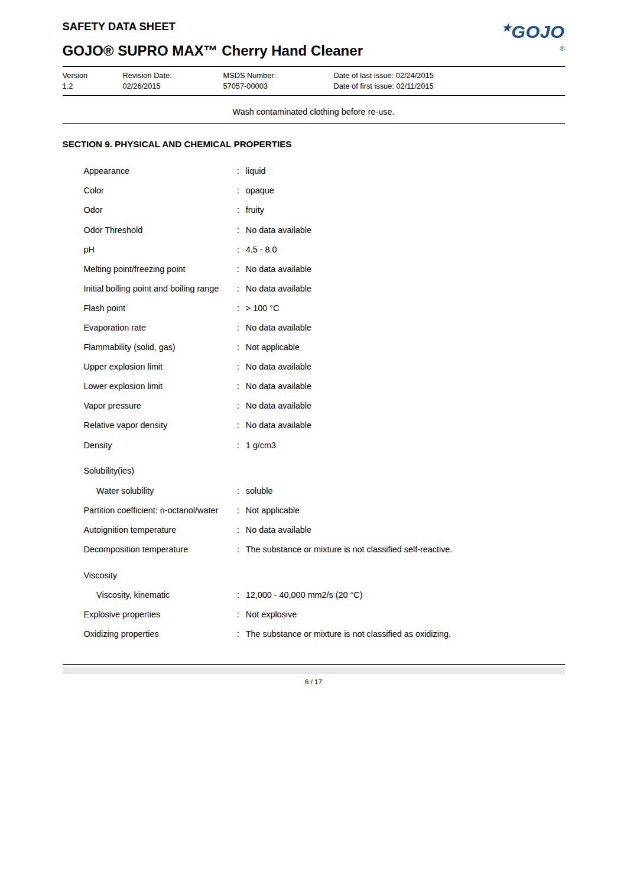★GOJO
®
SAFETY DATA SHEET
GOJO® SUPRO MAX™ Cherry Hand Cleaner
| Version 1.2 | Revision Date: 02/26/2015 | MSDS Number: 57057-00003 | Date of last issue: 02/24/2015 Date of first issue: 02/11/2015 |
Wash contaminated clothing before re-use.
SECTION 9. PHYSICAL AND CHEMICAL PROPERTIES
| Appearance | : | liquid |
| Color | : | opaque |
| Odor | : | fruity |
| Odor Threshold | : | No data available |
| pH | : | 4.5 - 8.0 |
| Melting point/freezing point | : | No data available |
| Initial boiling point and boiling range | : | No data available |
| Flash point | : | > 100 °C |
| Evaporation rate | : | No data available |
| Flammability (solid, gas) | : | Not applicable |
| Upper explosion limit | : | No data available |
| Lower explosion limit | : | No data available |
| Vapor pressure | : | No data available |
| Relative vapor density | : | No data available |
| Density | : | 1 g/cm3 |
| Solubility(ies) |
| Water solubility | : | soluble |
| Partition coefficient: n-octanol/water | : | Not applicable |
| Autoignition temperature | : | No data available |
| Decomposition temperature | : | The substance or mixture is not classified self-reactive. |
| Viscosity |
| Viscosity, kinematic | : | 12,000 - 40,000 mm2/s (20 °C) |
| Explosive properties | : | Not explosive |
| Oxidizing properties | : | The substance or mixture is not classified as oxidizing. |
6 / 17